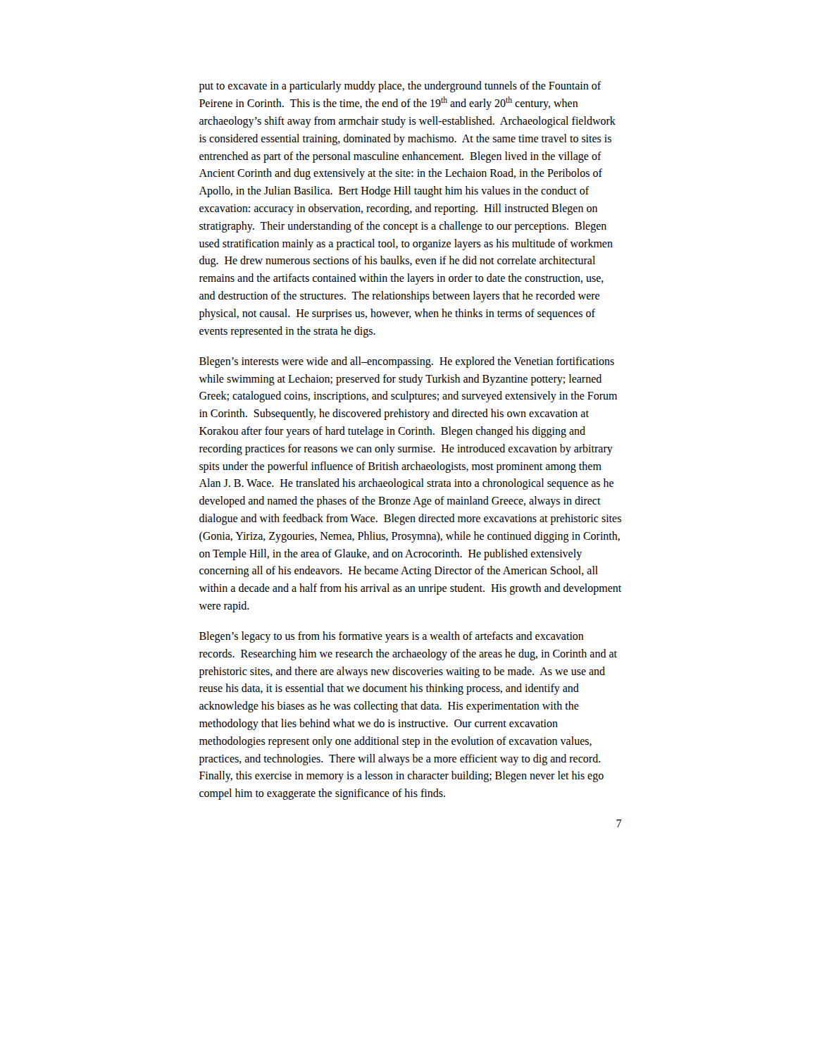put to excavate in a particularly muddy place, the underground tunnels of the Fountain of Peirene in Corinth. This is the time, the end of the 19th and early 20th century, when archaeology’s shift away from armchair study is well-established. Archaeological fieldwork is considered essential training, dominated by machismo. At the same time travel to sites is entrenched as part of the personal masculine enhancement. Blegen lived in the village of Ancient Corinth and dug extensively at the site: in the Lechaion Road, in the Peribolos of Apollo, in the Julian Basilica. Bert Hodge Hill taught him his values in the conduct of excavation: accuracy in observation, recording, and reporting. Hill instructed Blegen on stratigraphy. Their understanding of the concept is a challenge to our perceptions. Blegen used stratification mainly as a practical tool, to organize layers as his multitude of workmen dug. He drew numerous sections of his baulks, even if he did not correlate architectural remains and the artifacts contained within the layers in order to date the construction, use, and destruction of the structures. The relationships between layers that he recorded were physical, not causal. He surprises us, however, when he thinks in terms of sequences of events represented in the strata he digs.
Blegen’s interests were wide and all–encompassing. He explored the Venetian fortifications while swimming at Lechaion; preserved for study Turkish and Byzantine pottery; learned Greek; catalogued coins, inscriptions, and sculptures; and surveyed extensively in the Forum in Corinth. Subsequently, he discovered prehistory and directed his own excavation at Korakou after four years of hard tutelage in Corinth. Blegen changed his digging and recording practices for reasons we can only surmise. He introduced excavation by arbitrary spits under the powerful influence of British archaeologists, most prominent among them Alan J. B. Wace. He translated his archaeological strata into a chronological sequence as he developed and named the phases of the Bronze Age of mainland Greece, always in direct dialogue and with feedback from Wace. Blegen directed more excavations at prehistoric sites (Gonia, Yiriza, Zygouries, Nemea, Phlius, Prosymna), while he continued digging in Corinth, on Temple Hill, in the area of Glauke, and on Acrocorinth. He published extensively concerning all of his endeavors. He became Acting Director of the American School, all within a decade and a half from his arrival as an unripe student. His growth and development were rapid.
Blegen’s legacy to us from his formative years is a wealth of artefacts and excavation records. Researching him we research the archaeology of the areas he dug, in Corinth and at prehistoric sites, and there are always new discoveries waiting to be made. As we use and reuse his data, it is essential that we document his thinking process, and identify and acknowledge his biases as he was collecting that data. His experimentation with the methodology that lies behind what we do is instructive. Our current excavation methodologies represent only one additional step in the evolution of excavation values, practices, and technologies. There will always be a more efficient way to dig and record. Finally, this exercise in memory is a lesson in character building; Blegen never let his ego compel him to exaggerate the significance of his finds.
7